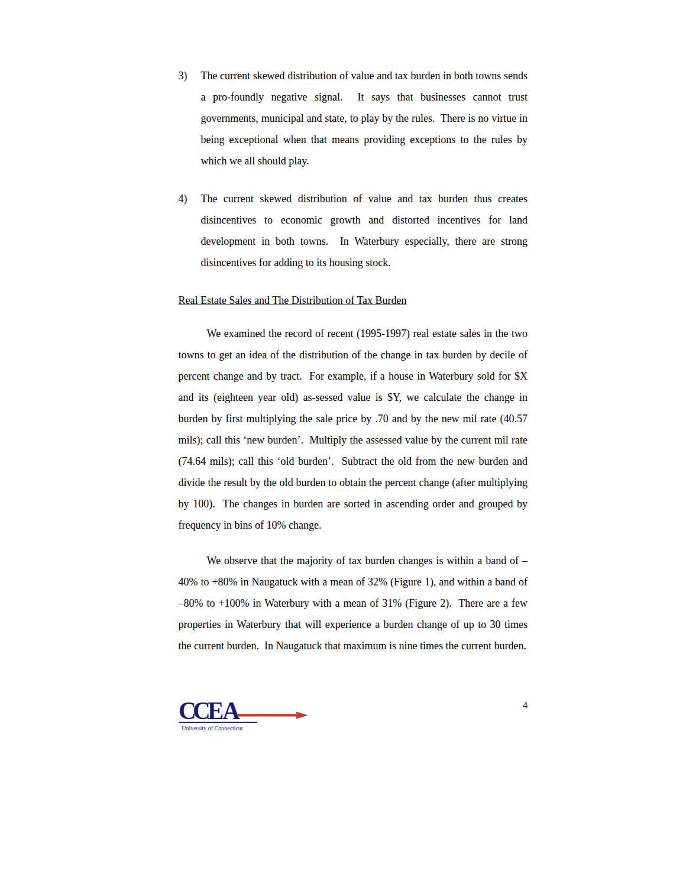3) The current skewed distribution of value and tax burden in both towns sends a pro‑foundly negative signal. It says that businesses cannot trust governments, municipal and state, to play by the rules. There is no virtue in being exceptional when that means providing exceptions to the rules by which we all should play.
4) The current skewed distribution of value and tax burden thus creates disincentives to economic growth and distorted incentives for land development in both towns. In Waterbury especially, there are strong disincentives for adding to its housing stock.
Real Estate Sales and The Distribution of Tax Burden
We examined the record of recent (1995-1997) real estate sales in the two towns to get an idea of the distribution of the change in tax burden by decile of percent change and by tract. For example, if a house in Waterbury sold for $X and its (eighteen year old) as‑sessed value is $Y, we calculate the change in burden by first multiplying the sale price by .70 and by the new mil rate (40.57 mils); call this ‘new burden’. Multiply the assessed value by the current mil rate (74.64 mils); call this ‘old burden’. Subtract the old from the new burden and divide the result by the old burden to obtain the percent change (after multiplying by 100). The changes in burden are sorted in ascending order and grouped by frequency in bins of 10% change.
We observe that the majority of tax burden changes is within a band of –40% to +80% in Naugatuck with a mean of 32% (Figure 1), and within a band of –80% to +100% in Waterbury with a mean of 31% (Figure 2). There are a few properties in Waterbury that will experience a burden change of up to 30 times the current burden. In Naugatuck that maximum is nine times the current burden.
CCEA University of Connecticut C C E A University of Connecticut
4